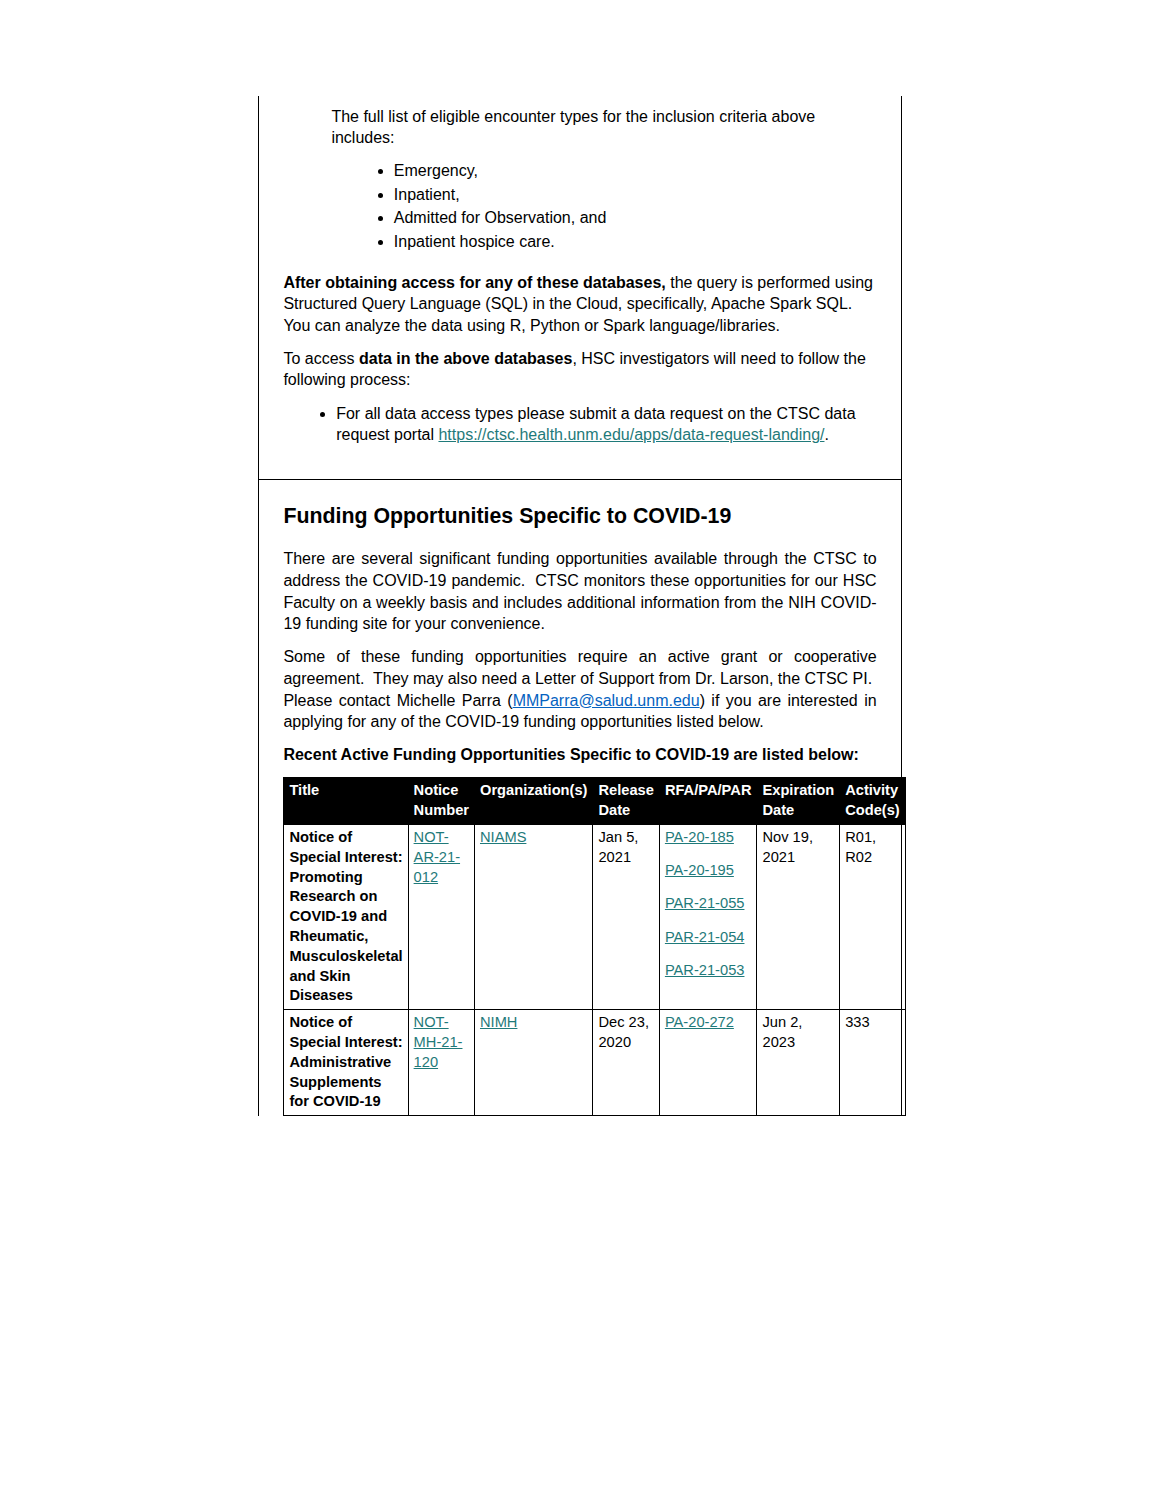The full list of eligible encounter types for the inclusion criteria above includes:
Emergency,
Inpatient,
Admitted for Observation, and
Inpatient hospice care.
After obtaining access for any of these databases, the query is performed using Structured Query Language (SQL) in the Cloud, specifically, Apache Spark SQL. You can analyze the data using R, Python or Spark language/libraries.
To access data in the above databases, HSC investigators will need to follow the following process:
For all data access types please submit a data request on the CTSC data request portal https://ctsc.health.unm.edu/apps/data-request-landing/.
Funding Opportunities Specific to COVID-19
There are several significant funding opportunities available through the CTSC to address the COVID-19 pandemic. CTSC monitors these opportunities for our HSC Faculty on a weekly basis and includes additional information from the NIH COVID-19 funding site for your convenience.
Some of these funding opportunities require an active grant or cooperative agreement. They may also need a Letter of Support from Dr. Larson, the CTSC PI. Please contact Michelle Parra (MMParra@salud.unm.edu) if you are interested in applying for any of the COVID-19 funding opportunities listed below.
Recent Active Funding Opportunities Specific to COVID-19 are listed below:
| Title | Notice Number | Organization(s) | Release Date | RFA/PA/PAR | Expiration Date | Activity Code(s) |
| --- | --- | --- | --- | --- | --- | --- |
| Notice of Special Interest: Promoting Research on COVID-19 and Rheumatic, Musculoskeletal and Skin Diseases | NOT-AR-21-012 | NIAMS | Jan 5, 2021 | PA-20-185 PA-20-195 PAR-21-055 PAR-21-054 PAR-21-053 | Nov 19, 2021 | R01, R02 |
| Notice of Special Interest: Administrative Supplements for COVID-19 | NOT-MH-21-120 | NIMH | Dec 23, 2020 | PA-20-272 | Jun 2, 2023 | 333 |